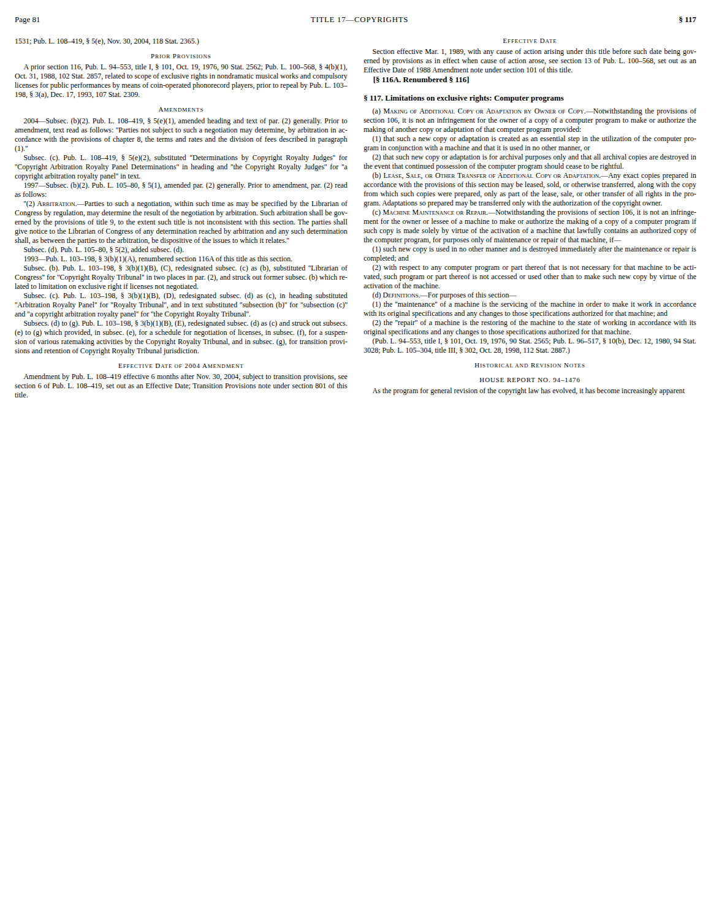Page 81
TITLE 17—COPYRIGHTS
§ 117
1531; Pub. L. 108–419, § 5(e), Nov. 30, 2004, 118 Stat. 2365.)
PRIOR PROVISIONS
A prior section 116, Pub. L. 94–553, title I, § 101, Oct. 19, 1976, 90 Stat. 2562; Pub. L. 100–568, § 4(b)(1), Oct. 31, 1988, 102 Stat. 2857, related to scope of exclusive rights in nondramatic musical works and compulsory licenses for public performances by means of coin-operated phonorecord players, prior to repeal by Pub. L. 103–198, § 3(a), Dec. 17, 1993, 107 Stat. 2309.
AMENDMENTS
2004—Subsec. (b)(2). Pub. L. 108–419, § 5(e)(1), amended heading and text of par. (2) generally. Prior to amendment, text read as follows: ''Parties not subject to such a negotiation may determine, by arbitration in accordance with the provisions of chapter 8, the terms and rates and the division of fees described in paragraph (1).''
Subsec. (c). Pub. L. 108–419, § 5(e)(2), substituted ''Determinations by Copyright Royalty Judges'' for ''Copyright Arbitration Royalty Panel Determinations'' in heading and ''the Copyright Royalty Judges'' for ''a copyright arbitration royalty panel'' in text.
1997—Subsec. (b)(2). Pub. L. 105–80, § 5(1), amended par. (2) generally. Prior to amendment, par. (2) read as follows:
''(2) ARBITRATION.—Parties to such a negotiation, within such time as may be specified by the Librarian of Congress by regulation, may determine the result of the negotiation by arbitration. Such arbitration shall be governed by the provisions of title 9, to the extent such title is not inconsistent with this section. The parties shall give notice to the Librarian of Congress of any determination reached by arbitration and any such determination shall, as between the parties to the arbitration, be dispositive of the issues to which it relates.''
Subsec. (d). Pub. L. 105–80, § 5(2), added subsec. (d).
1993—Pub. L. 103–198, § 3(b)(1)(A), renumbered section 116A of this title as this section.
Subsec. (b). Pub. L. 103–198, § 3(b)(1)(B), (C), redesignated subsec. (c) as (b), substituted ''Librarian of Congress'' for ''Copyright Royalty Tribunal'' in two places in par. (2), and struck out former subsec. (b) which related to limitation on exclusive right if licenses not negotiated.
Subsec. (c). Pub. L. 103–198, § 3(b)(1)(B), (D), redesignated subsec. (d) as (c), in heading substituted ''Arbitration Royalty Panel'' for ''Royalty Tribunal'', and in text substituted ''subsection (b)'' for ''subsection (c)'' and ''a copyright arbitration royalty panel'' for ''the Copyright Royalty Tribunal''.
Subsecs. (d) to (g). Pub. L. 103–198, § 3(b)(1)(B), (E), redesignated subsec. (d) as (c) and struck out subsecs. (e) to (g) which provided, in subsec. (e), for a schedule for negotiation of licenses, in subsec. (f), for a suspension of various ratemaking activities by the Copyright Royalty Tribunal, and in subsec. (g), for transition provisions and retention of Copyright Royalty Tribunal jurisdiction.
EFFECTIVE DATE OF 2004 AMENDMENT
Amendment by Pub. L. 108–419 effective 6 months after Nov. 30, 2004, subject to transition provisions, see section 6 of Pub. L. 108–419, set out as an Effective Date; Transition Provisions note under section 801 of this title.
EFFECTIVE DATE
Section effective Mar. 1, 1989, with any cause of action arising under this title before such date being governed by provisions as in effect when cause of action arose, see section 13 of Pub. L. 100–568, set out as an Effective Date of 1988 Amendment note under section 101 of this title.
[§ 116A. Renumbered § 116]
§ 117. Limitations on exclusive rights: Computer programs
(a) MAKING OF ADDITIONAL COPY OR ADAPTATION BY OWNER OF COPY.—Notwithstanding the provisions of section 106, it is not an infringement for the owner of a copy of a computer program to make or authorize the making of another copy or adaptation of that computer program provided:
(1) that such a new copy or adaptation is created as an essential step in the utilization of the computer program in conjunction with a machine and that it is used in no other manner, or
(2) that such new copy or adaptation is for archival purposes only and that all archival copies are destroyed in the event that continued possession of the computer program should cease to be rightful.
(b) LEASE, SALE, OR OTHER TRANSFER OF ADDITIONAL COPY OR ADAPTATION.—Any exact copies prepared in accordance with the provisions of this section may be leased, sold, or otherwise transferred, along with the copy from which such copies were prepared, only as part of the lease, sale, or other transfer of all rights in the program. Adaptations so prepared may be transferred only with the authorization of the copyright owner.
(c) MACHINE MAINTENANCE OR REPAIR.—Notwithstanding the provisions of section 106, it is not an infringement for the owner or lessee of a machine to make or authorize the making of a copy of a computer program if such copy is made solely by virtue of the activation of a machine that lawfully contains an authorized copy of the computer program, for purposes only of maintenance or repair of that machine, if—
(1) such new copy is used in no other manner and is destroyed immediately after the maintenance or repair is completed; and
(2) with respect to any computer program or part thereof that is not necessary for that machine to be activated, such program or part thereof is not accessed or used other than to make such new copy by virtue of the activation of the machine.
(d) DEFINITIONS.—For purposes of this section—
(1) the ''maintenance'' of a machine is the servicing of the machine in order to make it work in accordance with its original specifications and any changes to those specifications authorized for that machine; and
(2) the ''repair'' of a machine is the restoring of the machine to the state of working in accordance with its original specifications and any changes to those specifications authorized for that machine.
(Pub. L. 94–553, title I, § 101, Oct. 19, 1976, 90 Stat. 2565; Pub. L. 96–517, § 10(b), Dec. 12, 1980, 94 Stat. 3028; Pub. L. 105–304, title III, § 302, Oct. 28, 1998, 112 Stat. 2887.)
HISTORICAL AND REVISION NOTES
HOUSE REPORT NO. 94–1476
As the program for general revision of the copyright law has evolved, it has become increasingly apparent